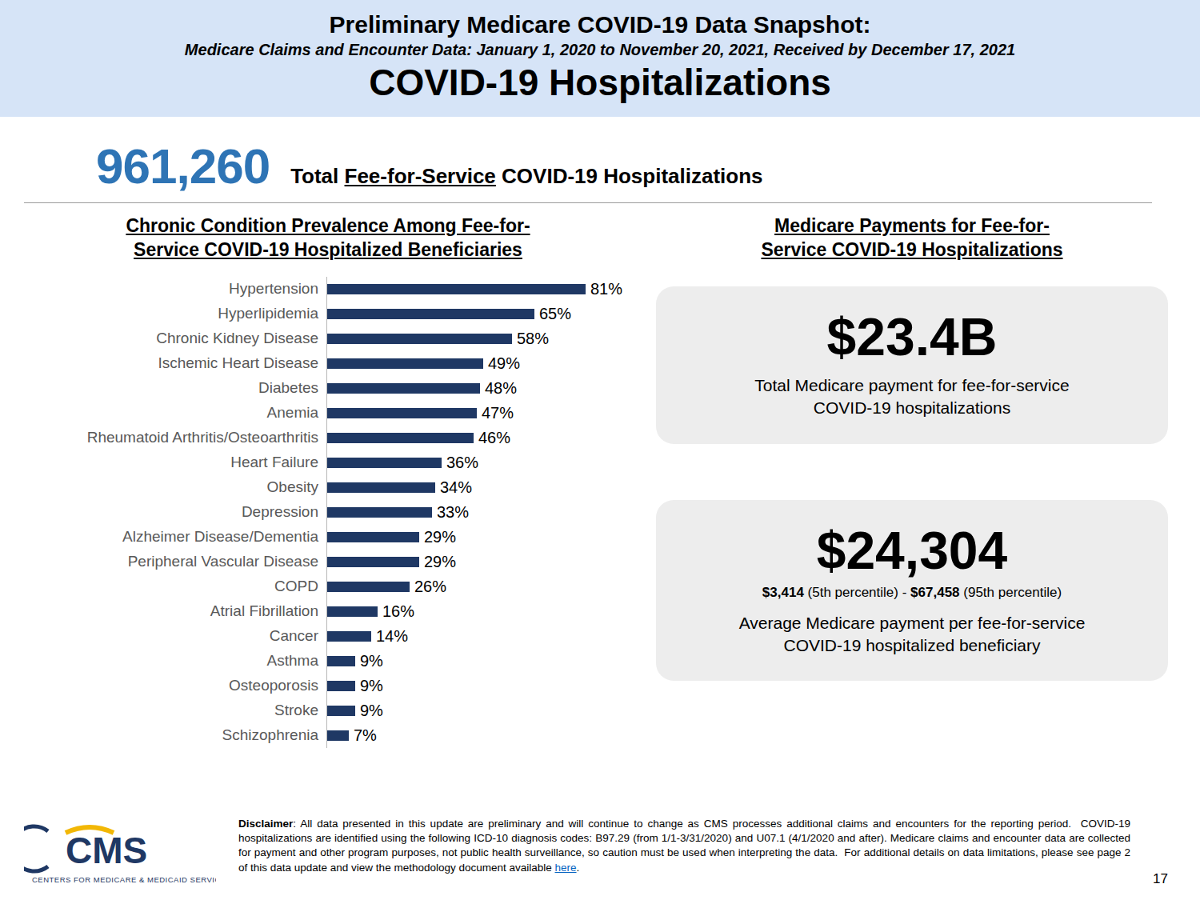Preliminary Medicare COVID-19 Data Snapshot:
Medicare Claims and Encounter Data: January 1, 2020 to November 20, 2021, Received by December 17, 2021
COVID-19 Hospitalizations
961,260
Total Fee-for-Service COVID-19 Hospitalizations
Chronic Condition Prevalence Among Fee-for-
Service COVID-19 Hospitalized Beneficiaries
Hypertension
81%
Hyperlipidemia
65%
Chronic Kidney Disease
58%
Ischemic Heart Disease
49%
Diabetes
48%
Anemia
47%
Rheumatoid Arthritis/Osteoarthritis
46%
Heart Failure
36%
Obesity
34%
Depression
33%
Alzheimer Disease/Dementia
29%
Peripheral Vascular Disease
29%
COPD
26%
Atrial Fibrillation
16%
Cancer
14%
Asthma
9%
Osteoporosis
9%
Stroke
9%
Schizophrenia
7%
Medicare Payments for Fee-for-
Service COVID-19 Hospitalizations
$23.4B
Total Medicare payment for fee-for-service
COVID-19 hospitalizations
$24,304
$3,414 (5th percentile) - $67,458 (95th percentile)
Average Medicare payment per fee-for-service
COVID-19 hospitalized beneficiary
CMS CENTERS FOR MEDICARE & MEDICAID SERVICES
Disclaimer: All data presented in this update are preliminary and will continue to change as CMS processes additional claims and encounters for the reporting period. COVID-19 hospitalizations are identified using the following ICD-10 diagnosis codes: B97.29 (from 1/1-3/31/2020) and U07.1 (4/1/2020 and after). Medicare claims and encounter data are collected for payment and other program purposes, not public health surveillance, so caution must be used when interpreting the data. For additional details on data limitations, please see page 2 of this data update and view the methodology document available here.
17